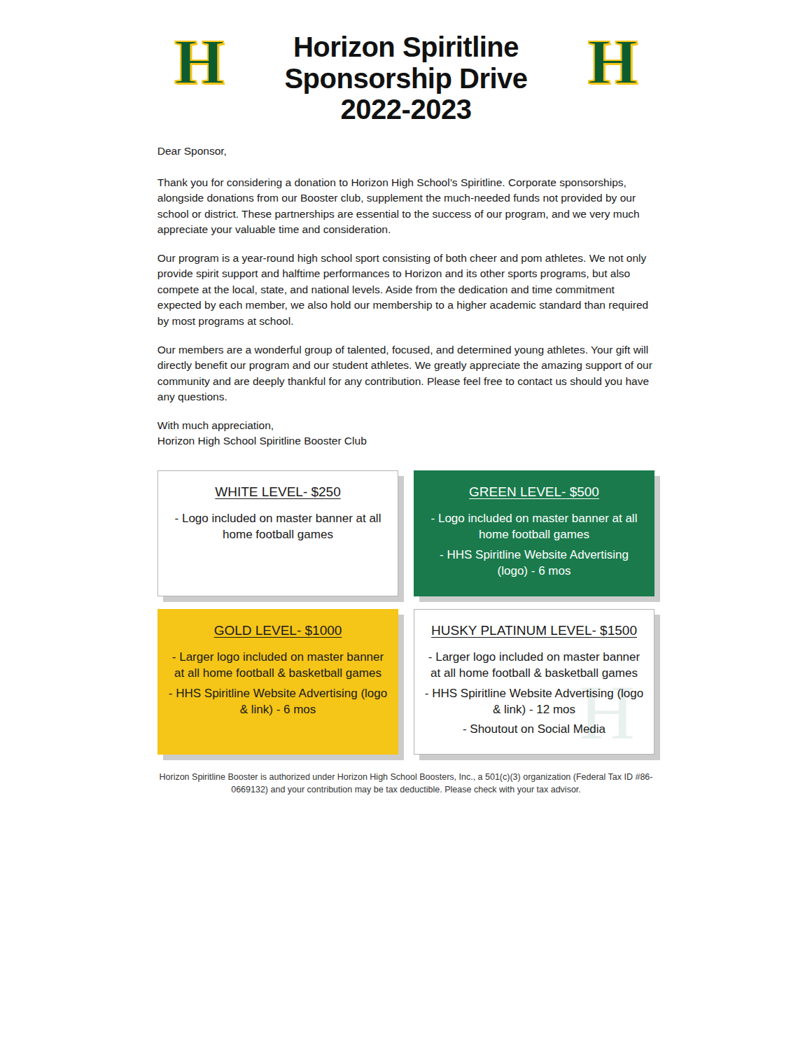H
Horizon Spiritline
Sponsorship Drive
2022-2023
H
Dear Sponsor,
Thank you for considering a donation to Horizon High School’s Spiritline. Corporate sponsorships, alongside donations from our Booster club, supplement the much-needed funds not provided by our school or district. These partnerships are essential to the success of our program, and we very much appreciate your valuable time and consideration.
Our program is a year-round high school sport consisting of both cheer and pom athletes. We not only provide spirit support and halftime performances to Horizon and its other sports programs, but also compete at the local, state, and national levels. Aside from the dedication and time commitment expected by each member, we also hold our membership to a higher academic standard than required by most programs at school.
Our members are a wonderful group of talented, focused, and determined young athletes. Your gift will directly benefit our program and our student athletes. We greatly appreciate the amazing support of our community and are deeply thankful for any contribution. Please feel free to contact us should you have any questions.
With much appreciation, Horizon High School Spiritline Booster Club
WHITE LEVEL- $250
Logo included on master banner at all home football games
GREEN LEVEL- $500
Logo included on master banner at all home football games
HHS Spiritline Website Advertising (logo) - 6 mos
GOLD LEVEL- $1000
Larger logo included on master banner at all home football & basketball games
HHS Spiritline Website Advertising (logo & link) - 6 mos
H
HUSKY PLATINUM LEVEL- $1500
Larger logo included on master banner at all home football & basketball games
HHS Spiritline Website Advertising (logo & link) - 12 mos
Shoutout on Social Media
Horizon Spiritline Booster is authorized under Horizon High School Boosters, Inc., a 501(c)(3) organization (Federal Tax ID #86-0669132) and your contribution may be tax deductible. Please check with your tax advisor.